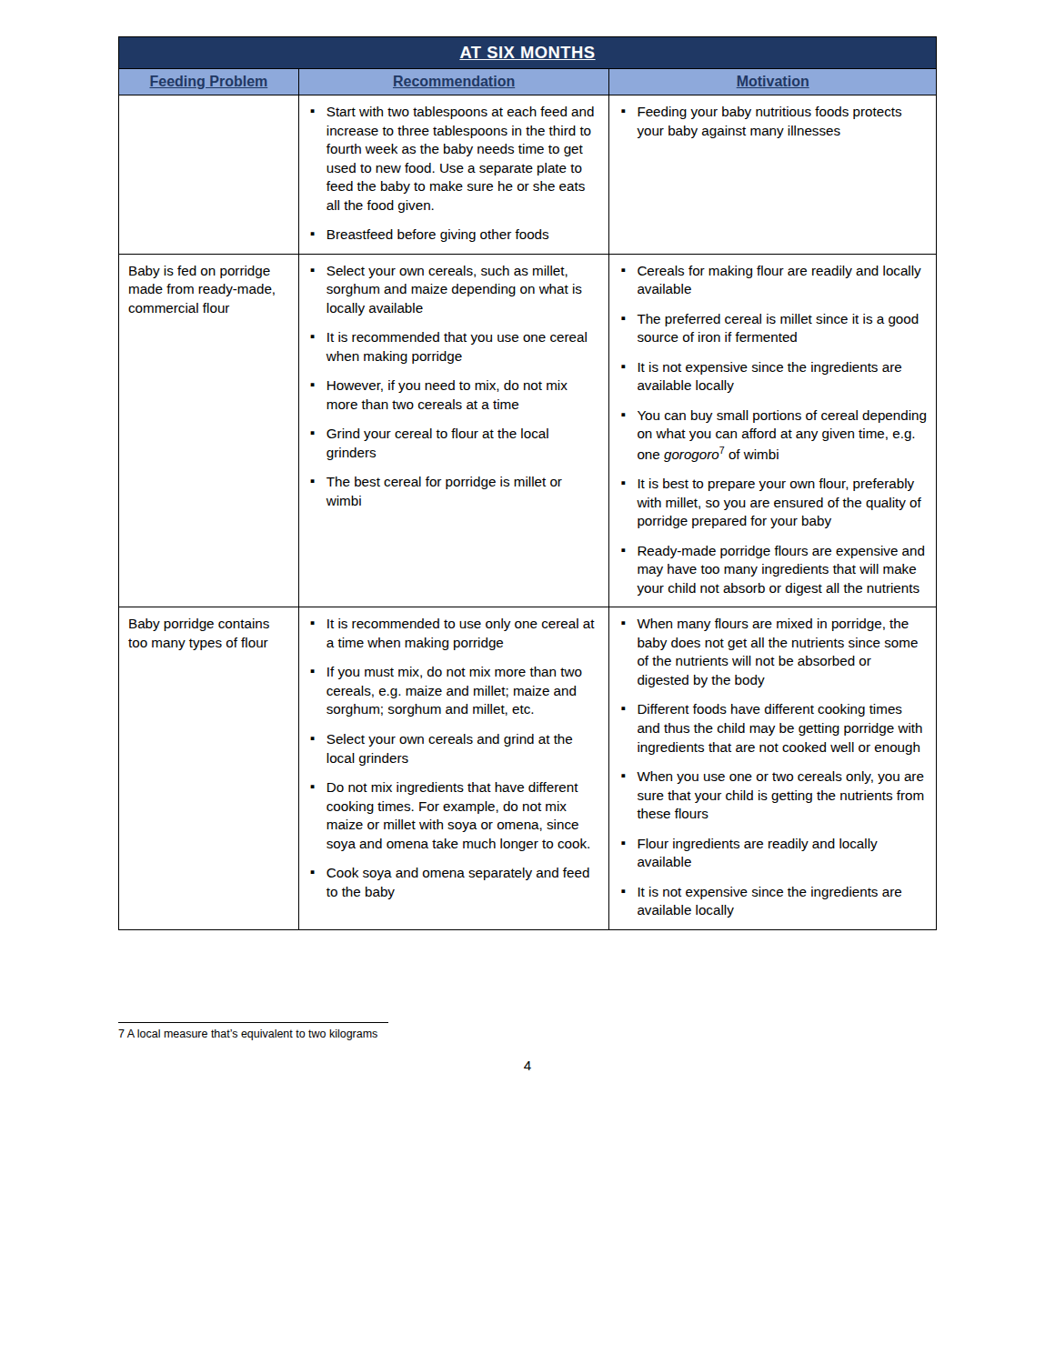| AT SIX MONTHS |
| --- |
| Feeding Problem | Recommendation | Motivation |
| | Start with two tablespoons at each feed and increase to three tablespoons in the third to fourth week as the baby needs time to get used to new food. Use a separate plate to feed the baby to make sure he or she eats all the food given. Breastfeed before giving other foods | Feeding your baby nutritious foods protects your baby against many illnesses |
| Baby is fed on porridge made from ready-made, commercial flour | Select your own cereals, such as millet, sorghum and maize depending on what is locally available It is recommended that you use one cereal when making porridge However, if you need to mix, do not mix more than two cereals at a time Grind your cereal to flour at the local grinders The best cereal for porridge is millet or wimbi | Cereals for making flour are readily and locally available The preferred cereal is millet since it is a good source of iron if fermented It is not expensive since the ingredients are available locally You can buy small portions of cereal depending on what you can afford at any given time, e.g. one gorogoro 7 of wimbi It is best to prepare your own flour, preferably with millet, so you are ensured of the quality of porridge prepared for your baby Ready-made porridge flours are expensive and may have too many ingredients that will make your child not absorb or digest all the nutrients |
| Baby porridge contains too many types of flour | It is recommended to use only one cereal at a time when making porridge If you must mix, do not mix more than two cereals, e.g. maize and millet; maize and sorghum; sorghum and millet, etc. Select your own cereals and grind at the local grinders Do not mix ingredients that have different cooking times. For example, do not mix maize or millet with soya or omena, since soya and omena take much longer to cook. Cook soya and omena separately and feed to the baby | When many flours are mixed in porridge, the baby does not get all the nutrients since some of the nutrients will not be absorbed or digested by the body Different foods have different cooking times and thus the child may be getting porridge with ingredients that are not cooked well or enough When you use one or two cereals only, you are sure that your child is getting the nutrients from these flours Flour ingredients are readily and locally available It is not expensive since the ingredients are available locally |
7 A local measure that’s equivalent to two kilograms
4